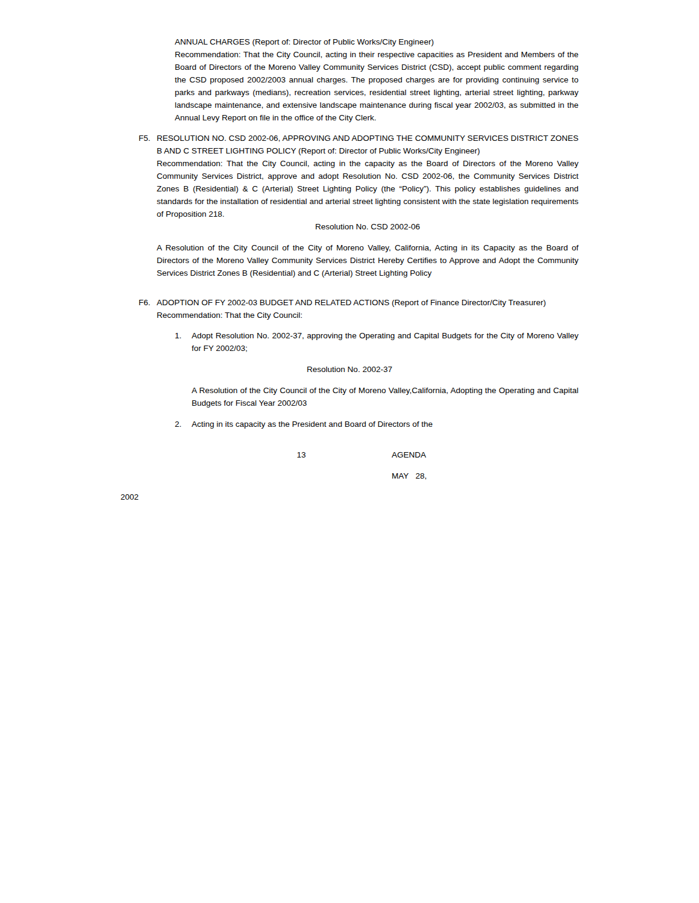ANNUAL CHARGES (Report of: Director of Public Works/City Engineer)
Recommendation: That the City Council, acting in their respective capacities as President and Members of the Board of Directors of the Moreno Valley Community Services District (CSD), accept public comment regarding the CSD proposed 2002/2003 annual charges. The proposed charges are for providing continuing service to parks and parkways (medians), recreation services, residential street lighting, arterial street lighting, parkway landscape maintenance, and extensive landscape maintenance during fiscal year 2002/03, as submitted in the Annual Levy Report on file in the office of the City Clerk.
F5.
RESOLUTION NO. CSD 2002-06, APPROVING AND ADOPTING THE COMMUNITY SERVICES DISTRICT ZONES B AND C STREET LIGHTING POLICY (Report of: Director of Public Works/City Engineer)
Recommendation: That the City Council, acting in the capacity as the Board of Directors of the Moreno Valley Community Services District, approve and adopt Resolution No. CSD 2002-06, the Community Services District Zones B (Residential) & C (Arterial) Street Lighting Policy (the “Policy”). This policy establishes guidelines and standards for the installation of residential and arterial street lighting consistent with the state legislation requirements of Proposition 218.
Resolution No. CSD 2002-06
A Resolution of the City Council of the City of Moreno Valley, California, Acting in its Capacity as the Board of Directors of the Moreno Valley Community Services District Hereby Certifies to Approve and Adopt the Community Services District Zones B (Residential) and C (Arterial) Street Lighting Policy
F6.
ADOPTION OF FY 2002-03 BUDGET AND RELATED ACTIONS (Report of Finance Director/City Treasurer)
Recommendation: That the City Council:
1.
Adopt Resolution No. 2002-37, approving the Operating and Capital Budgets for the City of Moreno Valley for FY 2002/03;
Resolution No. 2002-37
A Resolution of the City Council of the City of Moreno Valley,California, Adopting the Operating and Capital Budgets for Fiscal Year 2002/03
2.
Acting in its capacity as the President and Board of Directors of the
13
AGENDA
MAY 28,
2002